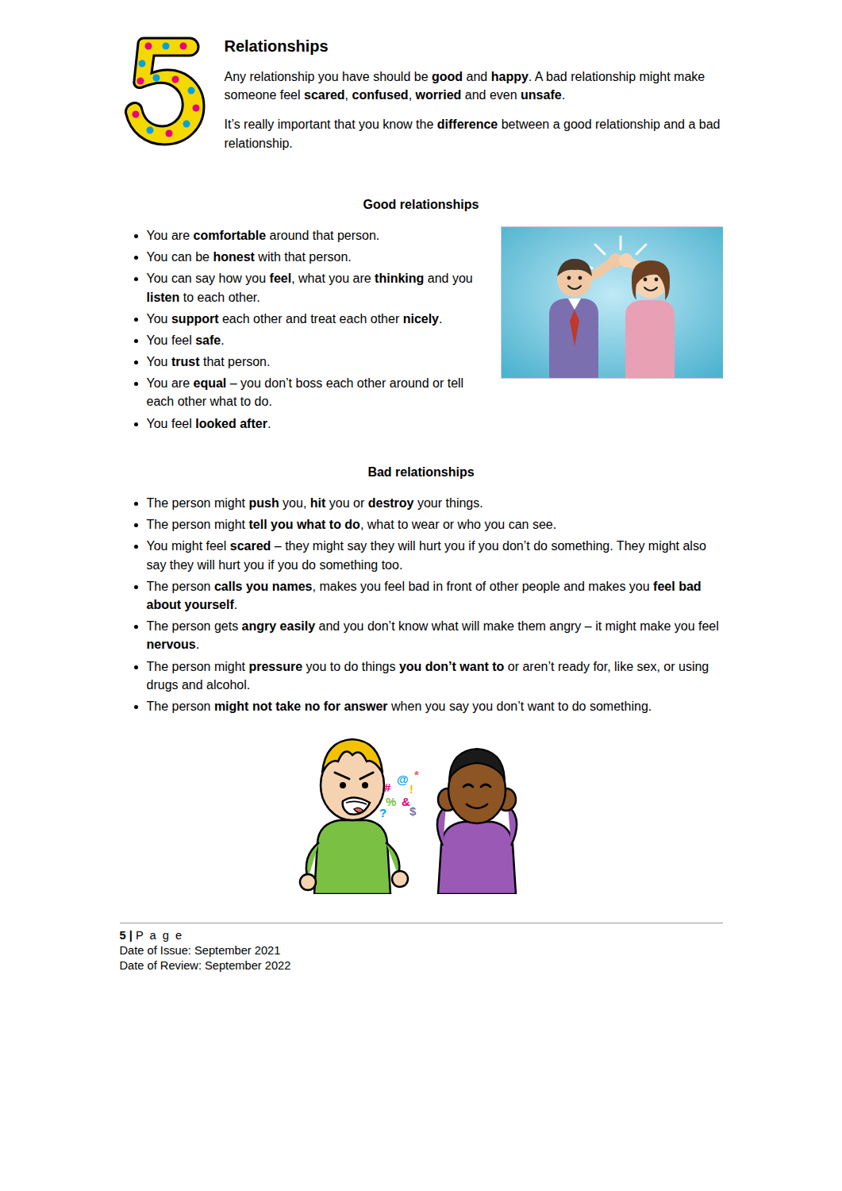Relationships
Any relationship you have should be good and happy. A bad relationship might make someone feel scared, confused, worried and even unsafe.
It’s really important that you know the difference between a good relationship and a bad relationship.
Good relationships
You are comfortable around that person.
You can be honest with that person.
You can say how you feel, what you are thinking and you listen to each other.
You support each other and treat each other nicely.
You feel safe.
You trust that person.
You are equal – you don’t boss each other around or tell each other what to do.
You feel looked after.
Bad relationships
The person might push you, hit you or destroy your things.
The person might tell you what to do, what to wear or who you can see.
You might feel scared – they might say they will hurt you if you don’t do something. They might also say they will hurt you if you do something too.
The person calls you names, makes you feel bad in front of other people and makes you feel bad about yourself.
The person gets angry easily and you don’t know what will make them angry – it might make you feel nervous.
The person might pressure you to do things you don’t want to or aren’t ready for, like sex, or using drugs and alcohol.
The person might not take no for answer when you say you don’t want to do something.
# @ ! % & * ? $
5 | P a g e
Date of Issue: September 2021
Date of Review: September 2022